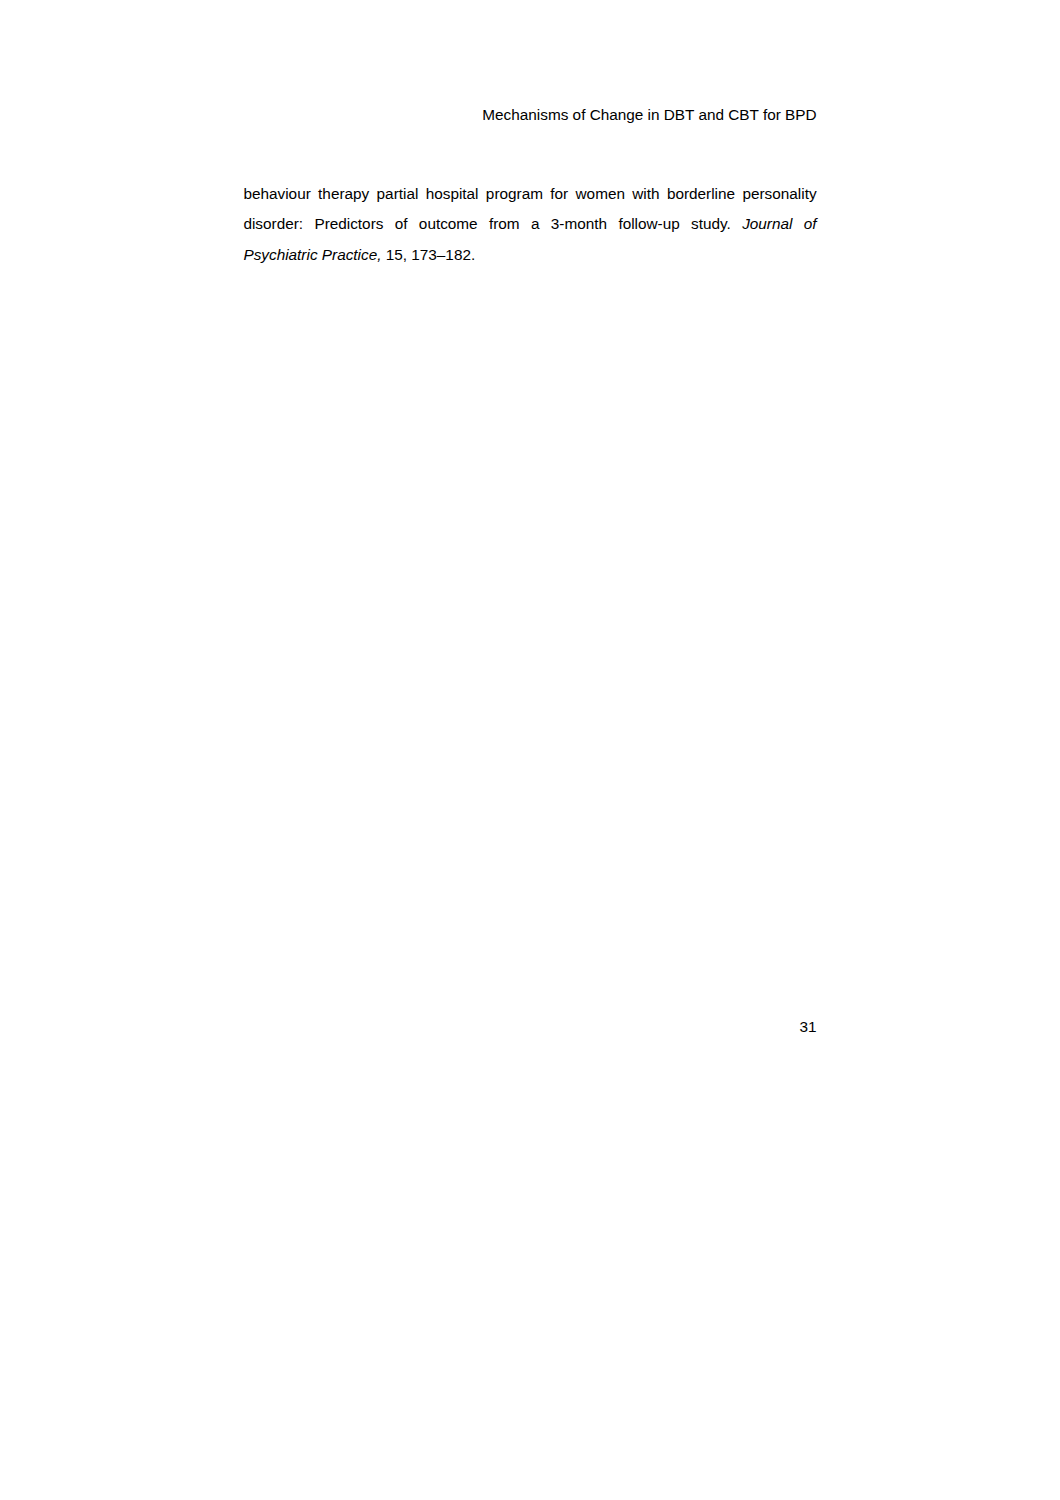Mechanisms of Change in DBT and CBT for BPD
behaviour therapy partial hospital program for women with borderline personality disorder: Predictors of outcome from a 3-month follow-up study. Journal of Psychiatric Practice, 15, 173–182.
31